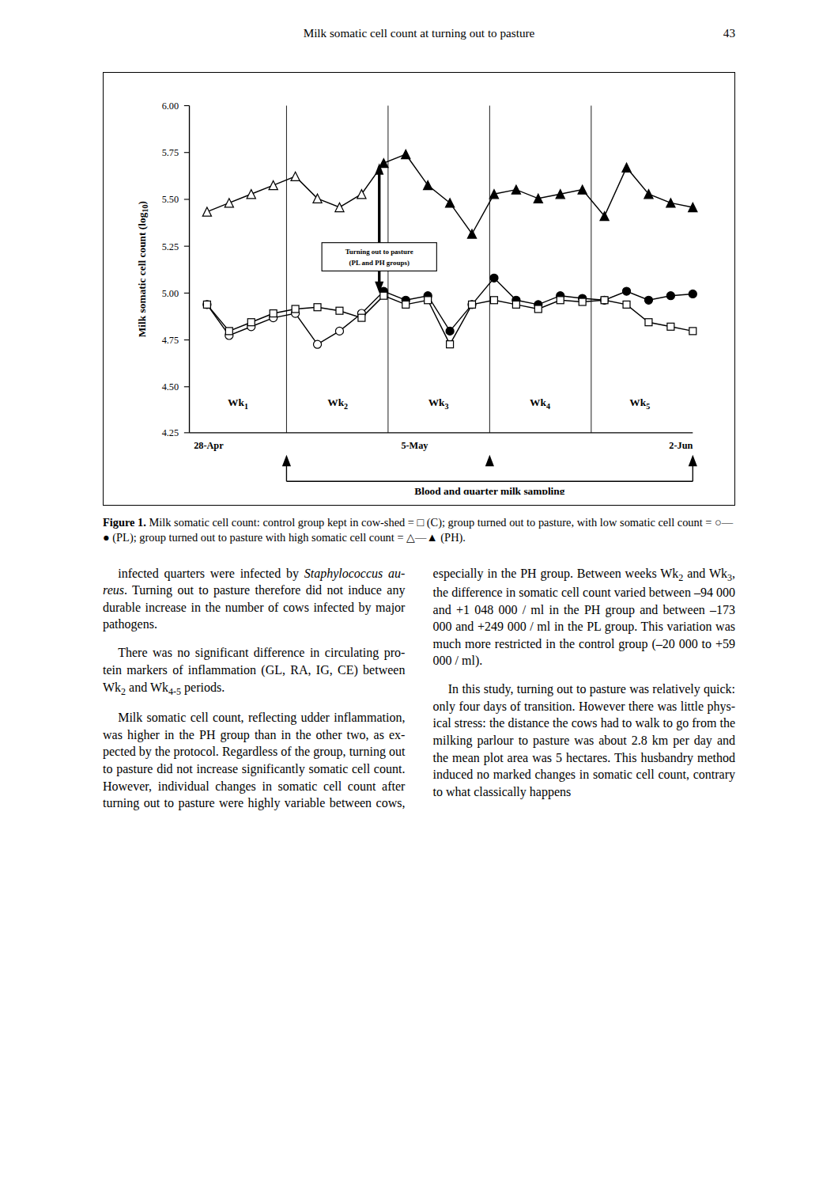Milk somatic cell count at turning out to pasture
43
6.00 5.75 5.50 5.25 5.00 4.75 4.50 4.25 Milk somatic cell count (log10) Wk1 Wk2 Wk3 Wk4 Wk5 28-Apr 5-May 2-Jun Turning out to pasture (PL and PH groups) Blood and quarter milk sampling
Figure 1. Milk somatic cell count: control group kept in cow-shed = □ (C); group turned out to pasture, with low somatic cell count = ○—● (PL); group turned out to pasture with high somatic cell count = △—▲ (PH).
infected quarters were infected by Staphylococcus aureus. Turning out to pasture therefore did not induce any durable increase in the number of cows infected by major pathogens.
There was no significant difference in circulating protein markers of inflammation (GL, RA, IG, CE) between Wk2 and Wk4-5 periods.
Milk somatic cell count, reflecting udder inflammation, was higher in the PH group than in the other two, as expected by the protocol. Regardless of the group, turning out to pasture did not increase significantly somatic cell count. However, individual changes in somatic cell count after turning out to pasture were highly variable between cows, especially in the PH group. Between weeks Wk2 and Wk3, the difference in somatic cell count varied between –94 000 and +1 048 000 / ml in the PH group and between –173 000 and +249 000 / ml in the PL group. This variation was much more restricted in the control group (–20 000 to +59 000 / ml).
In this study, turning out to pasture was relatively quick: only four days of transition. However there was little physical stress: the distance the cows had to walk to go from the milking parlour to pasture was about 2.8 km per day and the mean plot area was 5 hectares. This husbandry method induced no marked changes in somatic cell count, contrary to what classically happens